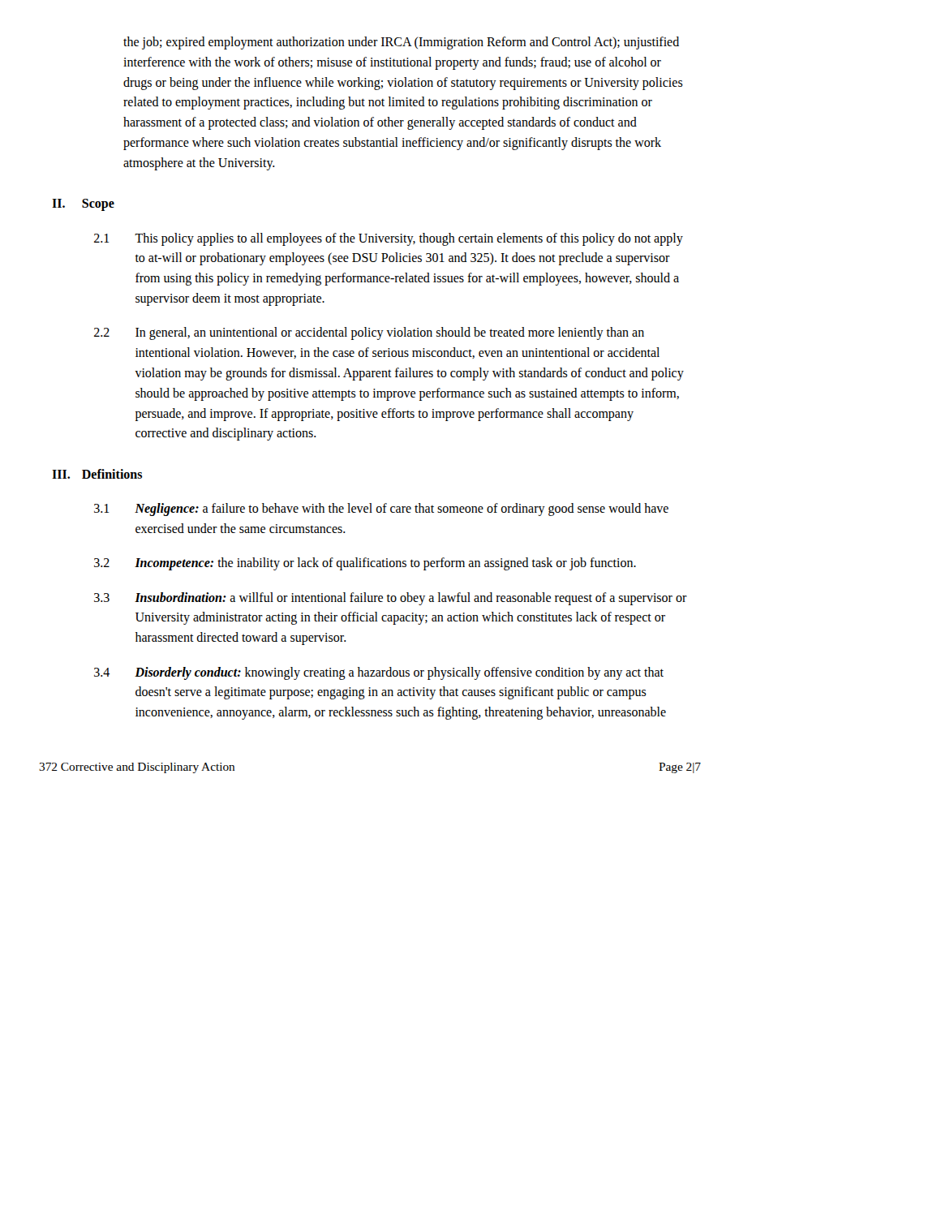the job; expired employment authorization under IRCA (Immigration Reform and Control Act); unjustified interference with the work of others; misuse of institutional property and funds; fraud; use of alcohol or drugs or being under the influence while working; violation of statutory requirements or University policies related to employment practices, including but not limited to regulations prohibiting discrimination or harassment of a protected class; and violation of other generally accepted standards of conduct and performance where such violation creates substantial inefficiency and/or significantly disrupts the work atmosphere at the University.
II. Scope
2.1
This policy applies to all employees of the University, though certain elements of this policy do not apply to at-will or probationary employees (see DSU Policies 301 and 325). It does not preclude a supervisor from using this policy in remedying performance-related issues for at-will employees, however, should a supervisor deem it most appropriate.
2.2
In general, an unintentional or accidental policy violation should be treated more leniently than an intentional violation. However, in the case of serious misconduct, even an unintentional or accidental violation may be grounds for dismissal. Apparent failures to comply with standards of conduct and policy should be approached by positive attempts to improve performance such as sustained attempts to inform, persuade, and improve. If appropriate, positive efforts to improve performance shall accompany corrective and disciplinary actions.
III. Definitions
3.1
Negligence: a failure to behave with the level of care that someone of ordinary good sense would have exercised under the same circumstances.
3.2
Incompetence: the inability or lack of qualifications to perform an assigned task or job function.
3.3
Insubordination: a willful or intentional failure to obey a lawful and reasonable request of a supervisor or University administrator acting in their official capacity; an action which constitutes lack of respect or harassment directed toward a supervisor.
3.4
Disorderly conduct: knowingly creating a hazardous or physically offensive condition by any act that doesn't serve a legitimate purpose; engaging in an activity that causes significant public or campus inconvenience, annoyance, alarm, or recklessness such as fighting, threatening behavior, unreasonable
372 Corrective and Disciplinary Action Page 2|7